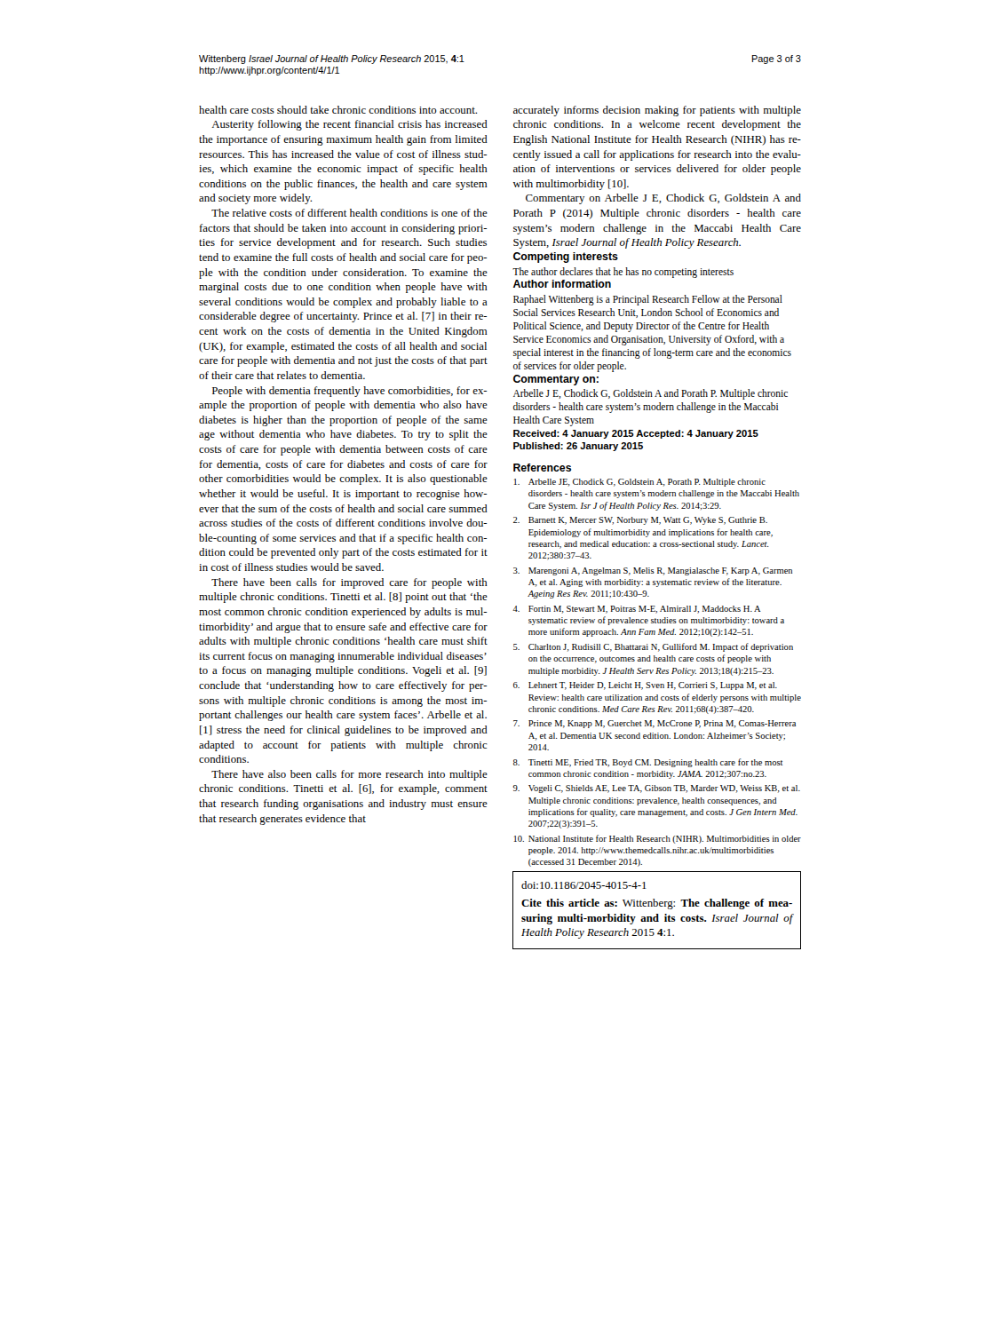Wittenberg Israel Journal of Health Policy Research 2015, 4:1
http://www.ijhpr.org/content/4/1/1
Page 3 of 3
health care costs should take chronic conditions into account.
Austerity following the recent financial crisis has increased the importance of ensuring maximum health gain from limited resources. This has increased the value of cost of illness studies, which examine the economic impact of specific health conditions on the public finances, the health and care system and society more widely.
The relative costs of different health conditions is one of the factors that should be taken into account in considering priorities for service development and for research. Such studies tend to examine the full costs of health and social care for people with the condition under consideration. To examine the marginal costs due to one condition when people have with several conditions would be complex and probably liable to a considerable degree of uncertainty. Prince et al. [7] in their recent work on the costs of dementia in the United Kingdom (UK), for example, estimated the costs of all health and social care for people with dementia and not just the costs of that part of their care that relates to dementia.
People with dementia frequently have comorbidities, for example the proportion of people with dementia who also have diabetes is higher than the proportion of people of the same age without dementia who have diabetes. To try to split the costs of care for people with dementia between costs of care for dementia, costs of care for diabetes and costs of care for other comorbidities would be complex. It is also questionable whether it would be useful. It is important to recognise however that the sum of the costs of health and social care summed across studies of the costs of different conditions involve double-counting of some services and that if a specific health condition could be prevented only part of the costs estimated for it in cost of illness studies would be saved.
There have been calls for improved care for people with multiple chronic conditions. Tinetti et al. [8] point out that ‘the most common chronic condition experienced by adults is multimorbidity’ and argue that to ensure safe and effective care for adults with multiple chronic conditions ‘health care must shift its current focus on managing innumerable individual diseases’ to a focus on managing multiple conditions. Vogeli et al. [9] conclude that ‘understanding how to care effectively for persons with multiple chronic conditions is among the most important challenges our health care system faces’. Arbelle et al. [1] stress the need for clinical guidelines to be improved and adapted to account for patients with multiple chronic conditions.
There have also been calls for more research into multiple chronic conditions. Tinetti et al. [6], for example, comment that research funding organisations and industry must ensure that research generates evidence that
accurately informs decision making for patients with multiple chronic conditions. In a welcome recent development the English National Institute for Health Research (NIHR) has recently issued a call for applications for research into the evaluation of interventions or services delivered for older people with multimorbidity [10].
Commentary on Arbelle J E, Chodick G, Goldstein A and Porath P (2014) Multiple chronic disorders - health care system’s modern challenge in the Maccabi Health Care System, Israel Journal of Health Policy Research.
Competing interests
The author declares that he has no competing interests
Author information
Raphael Wittenberg is a Principal Research Fellow at the Personal Social Services Research Unit, London School of Economics and Political Science, and Deputy Director of the Centre for Health Service Economics and Organisation, University of Oxford, with a special interest in the financing of long-term care and the economics of services for older people.
Commentary on:
Arbelle J E, Chodick G, Goldstein A and Porath P. Multiple chronic disorders - health care system’s modern challenge in the Maccabi Health Care System
Received: 4 January 2015 Accepted: 4 January 2015
Published: 26 January 2015
References
Arbelle JE, Chodick G, Goldstein A, Porath P. Multiple chronic disorders - health care system’s modern challenge in the Maccabi Health Care System. Isr J of Health Policy Res. 2014;3:29.
Barnett K, Mercer SW, Norbury M, Watt G, Wyke S, Guthrie B. Epidemiology of multimorbidity and implications for health care, research, and medical education: a cross-sectional study. Lancet. 2012;380:37–43.
Marengoni A, Angelman S, Melis R, Mangialasche F, Karp A, Garmen A, et al. Aging with morbidity: a systematic review of the literature. Ageing Res Rev. 2011;10:430–9.
Fortin M, Stewart M, Poitras M-E, Almirall J, Maddocks H. A systematic review of prevalence studies on multimorbidity: toward a more uniform approach. Ann Fam Med. 2012;10(2):142–51.
Charlton J, Rudisill C, Bhattarai N, Gulliford M. Impact of deprivation on the occurrence, outcomes and health care costs of people with multiple morbidity. J Health Serv Res Policy. 2013;18(4):215–23.
Lehnert T, Heider D, Leicht H, Sven H, Corrieri S, Luppa M, et al. Review: health care utilization and costs of elderly persons with multiple chronic conditions. Med Care Res Rev. 2011;68(4):387–420.
Prince M, Knapp M, Guerchet M, McCrone P, Prina M, Comas-Herrera A, et al. Dementia UK second edition. London: Alzheimer’s Society; 2014.
Tinetti ME, Fried TR, Boyd CM. Designing health care for the most common chronic condition - morbidity. JAMA. 2012;307:no.23.
Vogeli C, Shields AE, Lee TA, Gibson TB, Marder WD, Weiss KB, et al. Multiple chronic conditions: prevalence, health consequences, and implications for quality, care management, and costs. J Gen Intern Med. 2007;22(3):391–5.
National Institute for Health Research (NIHR). Multimorbidities in older people. 2014. http://www.themedcalls.nihr.ac.uk/multimorbidities (accessed 31 December 2014).
doi:10.1186/2045-4015-4-1
Cite this article as: Wittenberg: The challenge of measuring multi-morbidity and its costs. Israel Journal of Health Policy Research 2015 4:1.